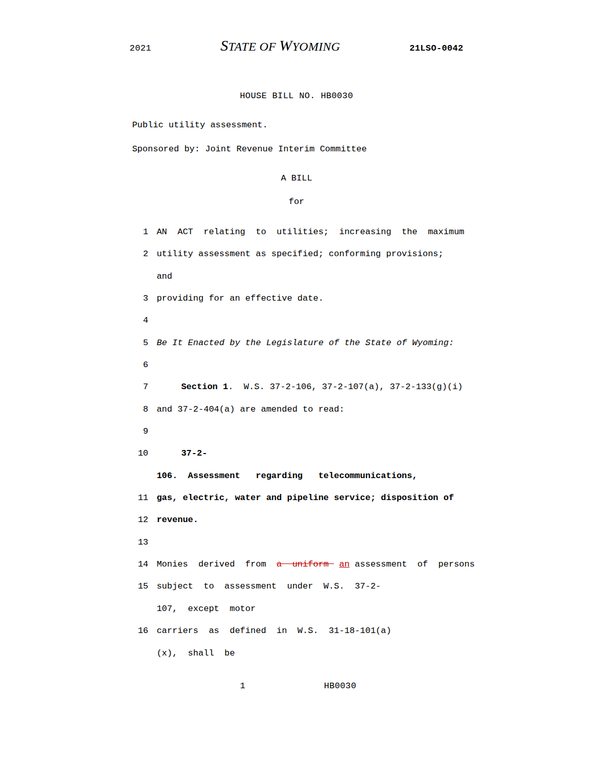2021
STATE OF WYOMING
21LSO-0042
HOUSE BILL NO. HB0030
Public utility assessment.
Sponsored by: Joint Revenue Interim Committee
A BILL
for
AN ACT relating to utilities; increasing the maximum
utility assessment as specified; conforming provisions; and
providing for an effective date.
Be It Enacted by the Legislature of the State of Wyoming:
Section 1. W.S. 37-2-106, 37-2-107(a), 37-2-133(g)(i)
and 37-2-404(a) are amended to read:
37-2-106. Assessment regarding telecommunications,
gas, electric, water and pipeline service; disposition of
revenue.
Monies derived from a uniform an assessment of persons
subject to assessment under W.S. 37-2-107, except motor
carriers as defined in W.S. 31-18-101(a)(x), shall be
1
HB0030